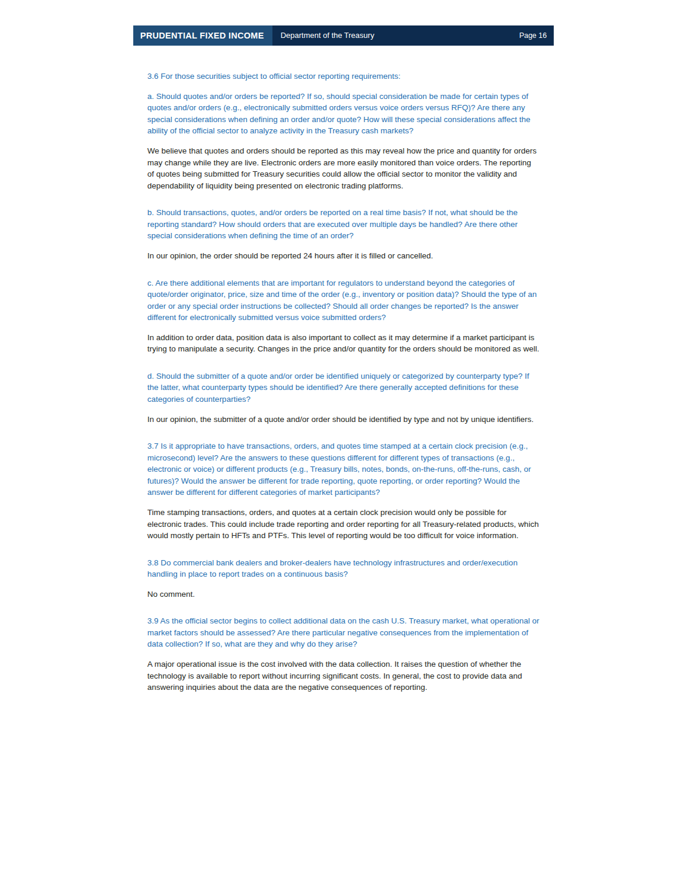PRUDENTIAL FIXED INCOME
Department of the Treasury
Page 16
3.6 For those securities subject to official sector reporting requirements:
a. Should quotes and/or orders be reported? If so, should special consideration be made for certain types of quotes and/or orders (e.g., electronically submitted orders versus voice orders versus RFQ)? Are there any special considerations when defining an order and/or quote? How will these special considerations affect the ability of the official sector to analyze activity in the Treasury cash markets?
We believe that quotes and orders should be reported as this may reveal how the price and quantity for orders may change while they are live. Electronic orders are more easily monitored than voice orders. The reporting of quotes being submitted for Treasury securities could allow the official sector to monitor the validity and dependability of liquidity being presented on electronic trading platforms.
b. Should transactions, quotes, and/or orders be reported on a real time basis? If not, what should be the reporting standard? How should orders that are executed over multiple days be handled? Are there other special considerations when defining the time of an order?
In our opinion, the order should be reported 24 hours after it is filled or cancelled.
c. Are there additional elements that are important for regulators to understand beyond the categories of quote/order originator, price, size and time of the order (e.g., inventory or position data)? Should the type of an order or any special order instructions be collected? Should all order changes be reported? Is the answer different for electronically submitted versus voice submitted orders?
In addition to order data, position data is also important to collect as it may determine if a market participant is trying to manipulate a security. Changes in the price and/or quantity for the orders should be monitored as well.
d. Should the submitter of a quote and/or order be identified uniquely or categorized by counterparty type? If the latter, what counterparty types should be identified? Are there generally accepted definitions for these categories of counterparties?
In our opinion, the submitter of a quote and/or order should be identified by type and not by unique identifiers.
3.7 Is it appropriate to have transactions, orders, and quotes time stamped at a certain clock precision (e.g., microsecond) level? Are the answers to these questions different for different types of transactions (e.g., electronic or voice) or different products (e.g., Treasury bills, notes, bonds, on-the-runs, off-the-runs, cash, or futures)? Would the answer be different for trade reporting, quote reporting, or order reporting? Would the answer be different for different categories of market participants?
Time stamping transactions, orders, and quotes at a certain clock precision would only be possible for electronic trades. This could include trade reporting and order reporting for all Treasury-related products, which would mostly pertain to HFTs and PTFs. This level of reporting would be too difficult for voice information.
3.8 Do commercial bank dealers and broker-dealers have technology infrastructures and order/execution handling in place to report trades on a continuous basis?
No comment.
3.9 As the official sector begins to collect additional data on the cash U.S. Treasury market, what operational or market factors should be assessed? Are there particular negative consequences from the implementation of data collection? If so, what are they and why do they arise?
A major operational issue is the cost involved with the data collection. It raises the question of whether the technology is available to report without incurring significant costs. In general, the cost to provide data and answering inquiries about the data are the negative consequences of reporting.